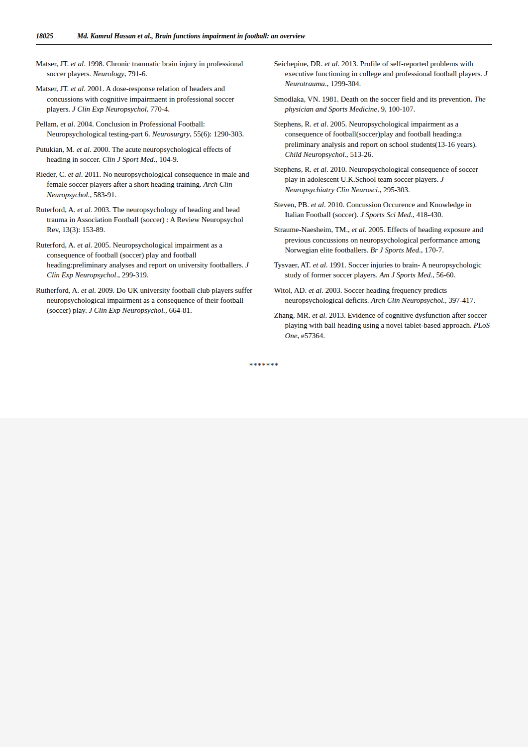18025 Md. Kamrul Hassan et al., Brain functions impairment in football: an overview
Matser, JT. et al. 1998. Chronic traumatic brain injury in professional soccer players. Neurology, 791-6.
Matser, JT. et al. 2001. A dose-response relation of headers and concussions with cognitive impairmaent in professional soccer players. J Clin Exp Neuropsychol, 770-4.
Pellam, et al. 2004. Conclusion in Professional Football: Neuropsychological testing-part 6. Neurosurgry, 55(6): 1290-303.
Putukian, M. et al. 2000. The acute neuropsychological effects of heading in soccer. Clin J Sport Med., 104-9.
Rieder, C. et al. 2011. No neuropsychological consequence in male and female soccer players after a short heading training. Arch Clin Neuropsychol., 583-91.
Ruterford, A. et al. 2003. The neuropsychology of heading and head trauma in Association Football (soccer) : A Review Neuropsychol Rev, 13(3): 153-89.
Ruterford, A. et al. 2005. Neuropsychological impairment as a consequence of football (soccer) play and football heading:preliminary analyses and report on university footballers. J Clin Exp Neuropsychol., 299-319.
Rutherford, A. et al. 2009. Do UK university football club players suffer neuropsychological impairment as a consequence of their football (soccer) play. J Clin Exp Neuropsychol., 664-81.
Seichepine, DR. et al. 2013. Profile of self-reported problems with executive functioning in college and professional football players. J Neurotrauma., 1299-304.
Smodlaka, VN. 1981. Death on the soccer field and its prevention. The physician and Sports Medicine, 9, 100-107.
Stephens, R. et al. 2005. Neuropsychological impairment as a consequence of football(soccer)play and football heading:a preliminary analysis and report on school students(13-16 years). Child Neuropsychol., 513-26.
Stephens, R. et al. 2010. Neuropsychological consequence of soccer play in adolescent U.K.School team soccer players. J Neuropsychiatry Clin Neurosci., 295-303.
Steven, PB. et al. 2010. Concussion Occurence and Knowledge in Italian Football (soccer). J Sports Sci Med., 418-430.
Straume-Naesheim, TM., et al. 2005. Effects of heading exposure and previous concussions on neuropsychological performance among Norwegian elite footballers. Br J Sports Med., 170-7.
Tysvaer, AT. et al. 1991. Soccer injuries to brain- A neuropsychologic study of former soccer players. Am J Sports Med., 56-60.
Witol, AD. et al. 2003. Soccer heading frequency predicts neuropsychological deficits. Arch Clin Neuropsychol., 397-417.
Zhang, MR. et al. 2013. Evidence of cognitive dysfunction after soccer playing with ball heading using a novel tablet-based approach. PLoS One, e57364.
*******